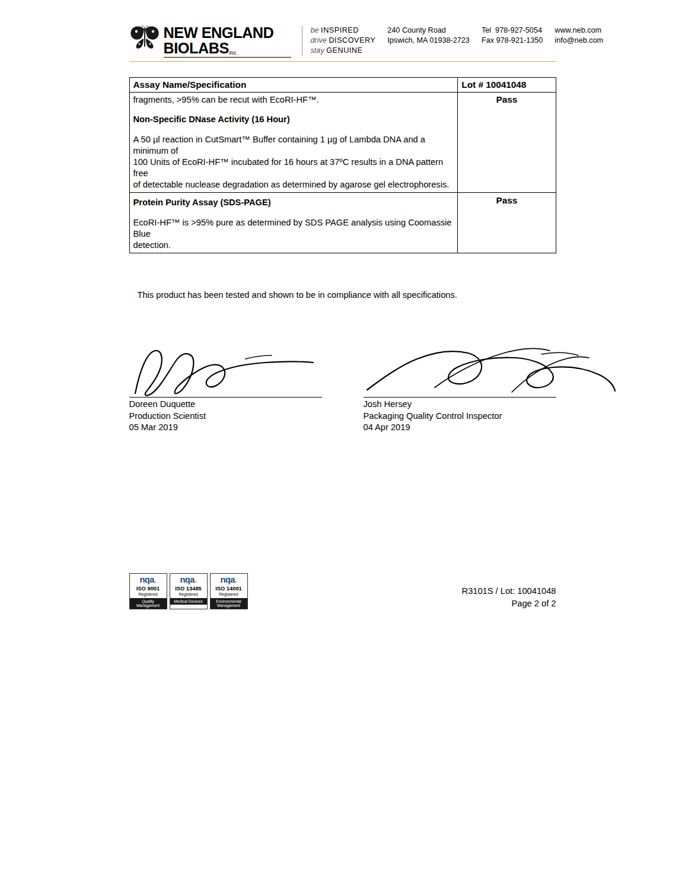NEW ENGLAND
BIOLABS Inc.
be INSPIRED
drive DISCOVERY
stay GENUINE
240 County Road
Ipswich, MA 01938-2723
Tel 978-927-5054
Fax 978-921-1350
www.neb.com
info@neb.com
| Assay Name/Specification | Lot # 10041048 |
| --- | --- |
| fragments, >95% can be recut with EcoRI-HF™. Non-Specific DNase Activity (16 Hour) A 50 µl reaction in CutSmart™ Buffer containing 1 µg of Lambda DNA and a minimum of 100 Units of EcoRI-HF™ incubated for 16 hours at 37ºC results in a DNA pattern free of detectable nuclease degradation as determined by agarose gel electrophoresis. | Pass |
| Protein Purity Assay (SDS-PAGE) EcoRI-HF™ is >95% pure as determined by SDS PAGE analysis using Coomassie Blue detection. | Pass |
This product has been tested and shown to be in compliance with all specifications.
Doreen Duquette
Production Scientist
05 Mar 2019
Josh Hersey
Packaging Quality Control Inspector
04 Apr 2019
nqa.
ISO 9001
Registered
Quality
Management
nqa.
ISO 13485
Registered
Medical Devices
nqa.
ISO 14001
Registered
Environmental
Management
R3101S / Lot: 10041048
Page 2 of 2